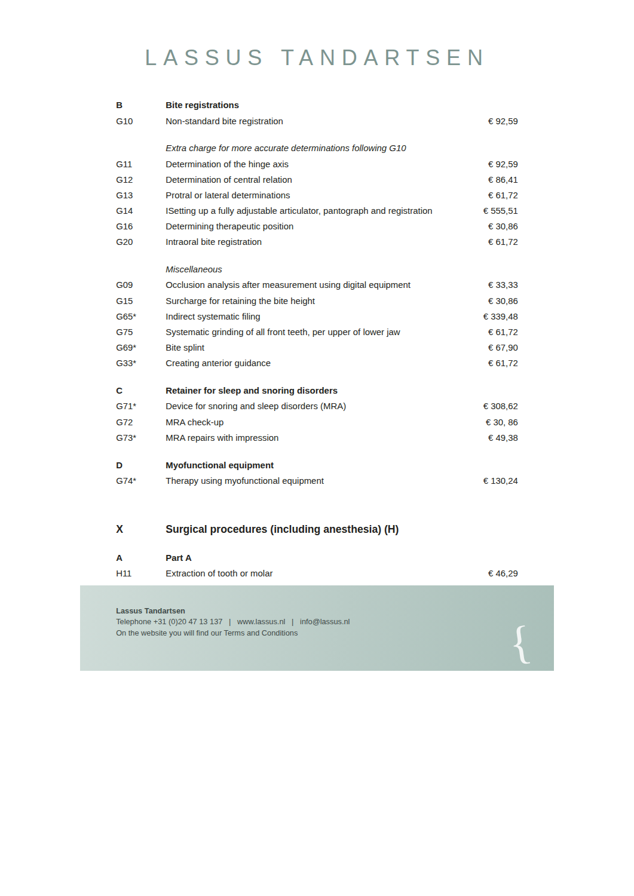LASSUS TANDARTSEN
| B | Bite registrations | |
| G10 | Non-standard bite registration | € 92,59 |
| | Extra charge for more accurate determinations following G10 | |
| G11 | Determination of the hinge axis | € 92,59 |
| G12 | Determination of central relation | € 86,41 |
| G13 | Protral or lateral determinations | € 61,72 |
| G14 | ISetting up a fully adjustable articulator, pantograph and registration | € 555,51 |
| G16 | Determining therapeutic position | € 30,86 |
| G20 | Intraoral bite registration | € 61,72 |
| | Miscellaneous | |
| G09 | Occlusion analysis after measurement using digital equipment | € 33,33 |
| G15 | Surcharge for retaining the bite height | € 30,86 |
| G65* | Indirect systematic filing | € 339,48 |
| G75 | Systematic grinding of all front teeth, per upper of lower jaw | € 61,72 |
| G69* | Bite splint | € 67,90 |
| G33* | Creating anterior guidance | € 61,72 |
| C | Retainer for sleep and snoring disorders | |
| G71* | Device for snoring and sleep disorders (MRA) | € 308,62 |
| G72 | MRA check-up | € 30, 86 |
| G73* | MRA repairs with impression | € 49,38 |
| D | Myofunctional equipment | |
| G74* | Therapy using myofunctional equipment | € 130,24 |
| X | Surgical procedures (including anesthesia) (H) | |
| A | Part A | |
| H11 | Extraction of tooth or molar | € 46,29 |
| H16 | Extraction each next tooth or molar,during the same session and in the same quadrant | € 34,57 |
| H21 | Costs of suturing material | € 6,29 |
| H26 | Suturing soft parts | € 67,90 |
| H50 | Replacing tooth or molar, first element, without root canal treatment | € 61,72 |
| H55 | Replacing tooth or molar, adjacent element, without root canal treatment | € 18,52 |
Lassus Tandartsen
Telephone +31 (0)20 47 13 137 | www.lassus.nl | info@lassus.nl
On the website you will find our Terms and Conditions
{